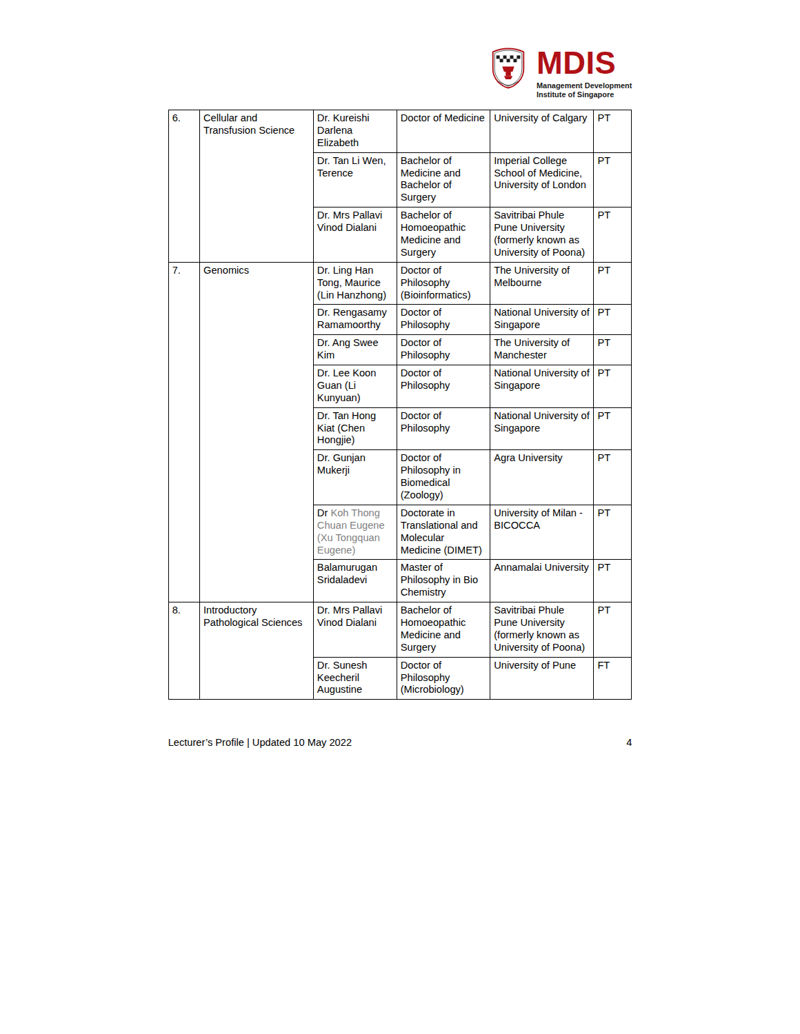MDIS
Management Development
Institute of Singapore
| 6. | Cellular and Transfusion Science | Dr. Kureishi Darlena Elizabeth | Doctor of Medicine | University of Calgary | PT |
| Dr. Tan Li Wen, Terence | Bachelor of Medicine and Bachelor of Surgery | Imperial College School of Medicine, University of London | PT |
| Dr. Mrs Pallavi Vinod Dialani | Bachelor of Homoeopathic Medicine and Surgery | Savitribai Phule Pune University (formerly known as University of Poona) | PT |
| 7. | Genomics | Dr. Ling Han Tong, Maurice (Lin Hanzhong) | Doctor of Philosophy (Bioinformatics) | The University of Melbourne | PT |
| Dr. Rengasamy Ramamoorthy | Doctor of Philosophy | National University of Singapore | PT |
| Dr. Ang Swee Kim | Doctor of Philosophy | The University of Manchester | PT |
| Dr. Lee Koon Guan (Li Kunyuan) | Doctor of Philosophy | National University of Singapore | PT |
| Dr. Tan Hong Kiat (Chen Hongjie) | Doctor of Philosophy | National University of Singapore | PT |
| Dr. Gunjan Mukerji | Doctor of Philosophy in Biomedical (Zoology) | Agra University | PT |
| Dr Koh Thong Chuan Eugene (Xu Tongquan Eugene) | Doctorate in Translational and Molecular Medicine (DIMET) | University of Milan - BICOCCA | PT |
| Balamurugan Sridaladevi | Master of Philosophy in Bio Chemistry | Annamalai University | PT |
| 8. | Introductory Pathological Sciences | Dr. Mrs Pallavi Vinod Dialani | Bachelor of Homoeopathic Medicine and Surgery | Savitribai Phule Pune University (formerly known as University of Poona) | PT |
| Dr. Sunesh Keecheril Augustine | Doctor of Philosophy (Microbiology) | University of Pune | FT |
Lecturer’s Profile | Updated 10 May 2022
4